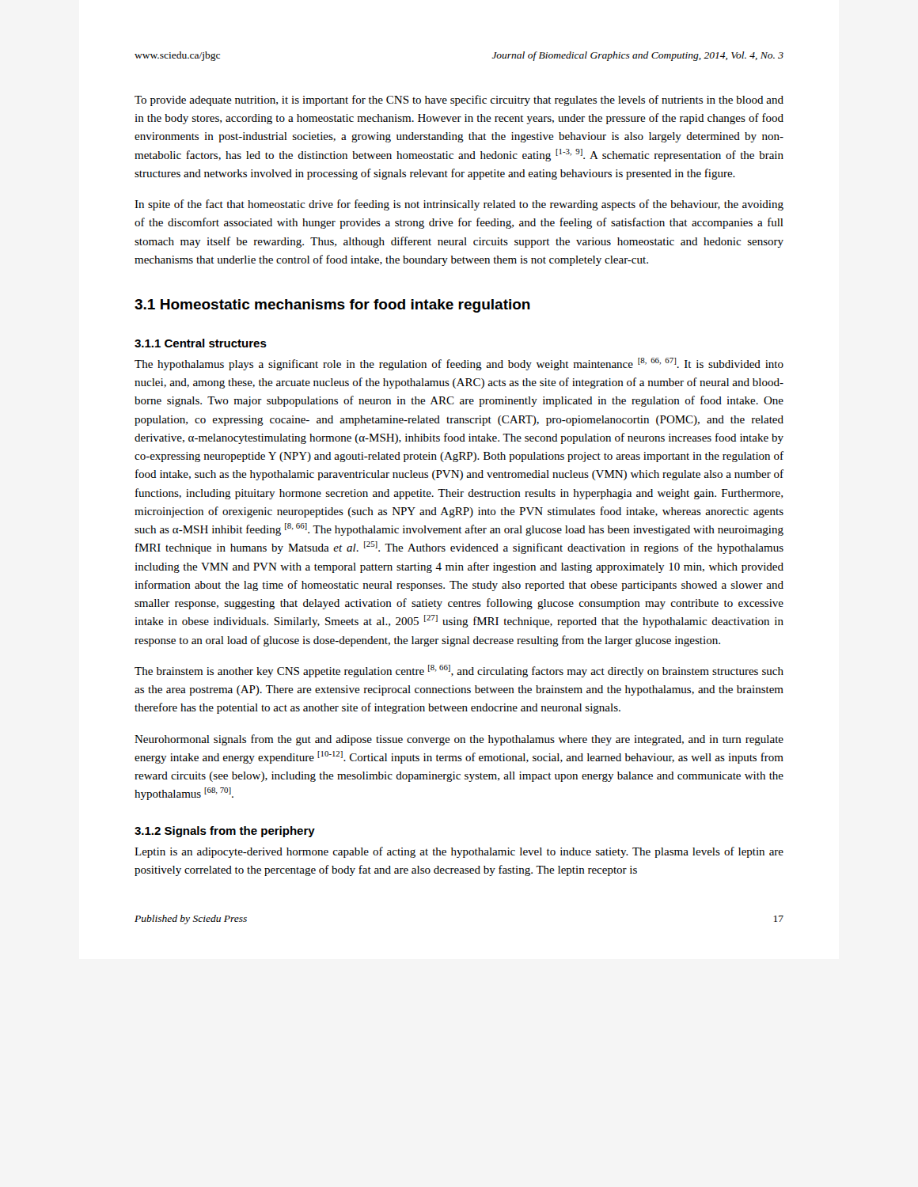www.sciedu.ca/jbgc Journal of Biomedical Graphics and Computing, 2014, Vol. 4, No. 3
To provide adequate nutrition, it is important for the CNS to have specific circuitry that regulates the levels of nutrients in the blood and in the body stores, according to a homeostatic mechanism. However in the recent years, under the pressure of the rapid changes of food environments in post-industrial societies, a growing understanding that the ingestive behaviour is also largely determined by non-metabolic factors, has led to the distinction between homeostatic and hedonic eating [1-3, 9]. A schematic representation of the brain structures and networks involved in processing of signals relevant for appetite and eating behaviours is presented in the figure.
In spite of the fact that homeostatic drive for feeding is not intrinsically related to the rewarding aspects of the behaviour, the avoiding of the discomfort associated with hunger provides a strong drive for feeding, and the feeling of satisfaction that accompanies a full stomach may itself be rewarding. Thus, although different neural circuits support the various homeostatic and hedonic sensory mechanisms that underlie the control of food intake, the boundary between them is not completely clear-cut.
3.1 Homeostatic mechanisms for food intake regulation
3.1.1 Central structures
The hypothalamus plays a significant role in the regulation of feeding and body weight maintenance [8, 66, 67]. It is subdivided into nuclei, and, among these, the arcuate nucleus of the hypothalamus (ARC) acts as the site of integration of a number of neural and blood-borne signals. Two major subpopulations of neuron in the ARC are prominently implicated in the regulation of food intake. One population, co expressing cocaine- and amphetamine-related transcript (CART), pro-opiomelanocortin (POMC), and the related derivative, α-melanocytestimulating hormone (α-MSH), inhibits food intake. The second population of neurons increases food intake by co-expressing neuropeptide Y (NPY) and agouti-related protein (AgRP). Both populations project to areas important in the regulation of food intake, such as the hypothalamic paraventricular nucleus (PVN) and ventromedial nucleus (VMN) which regulate also a number of functions, including pituitary hormone secretion and appetite. Their destruction results in hyperphagia and weight gain. Furthermore, microinjection of orexigenic neuropeptides (such as NPY and AgRP) into the PVN stimulates food intake, whereas anorectic agents such as α-MSH inhibit feeding [8, 66]. The hypothalamic involvement after an oral glucose load has been investigated with neuroimaging fMRI technique in humans by Matsuda et al. [25]. The Authors evidenced a significant deactivation in regions of the hypothalamus including the VMN and PVN with a temporal pattern starting 4 min after ingestion and lasting approximately 10 min, which provided information about the lag time of homeostatic neural responses. The study also reported that obese participants showed a slower and smaller response, suggesting that delayed activation of satiety centres following glucose consumption may contribute to excessive intake in obese individuals. Similarly, Smeets at al., 2005 [27] using fMRI technique, reported that the hypothalamic deactivation in response to an oral load of glucose is dose-dependent, the larger signal decrease resulting from the larger glucose ingestion.
The brainstem is another key CNS appetite regulation centre [8, 66], and circulating factors may act directly on brainstem structures such as the area postrema (AP). There are extensive reciprocal connections between the brainstem and the hypothalamus, and the brainstem therefore has the potential to act as another site of integration between endocrine and neuronal signals.
Neurohormonal signals from the gut and adipose tissue converge on the hypothalamus where they are integrated, and in turn regulate energy intake and energy expenditure [10-12]. Cortical inputs in terms of emotional, social, and learned behaviour, as well as inputs from reward circuits (see below), including the mesolimbic dopaminergic system, all impact upon energy balance and communicate with the hypothalamus [68, 70].
3.1.2 Signals from the periphery
Leptin is an adipocyte-derived hormone capable of acting at the hypothalamic level to induce satiety. The plasma levels of leptin are positively correlated to the percentage of body fat and are also decreased by fasting. The leptin receptor is
Published by Sciedu Press 17